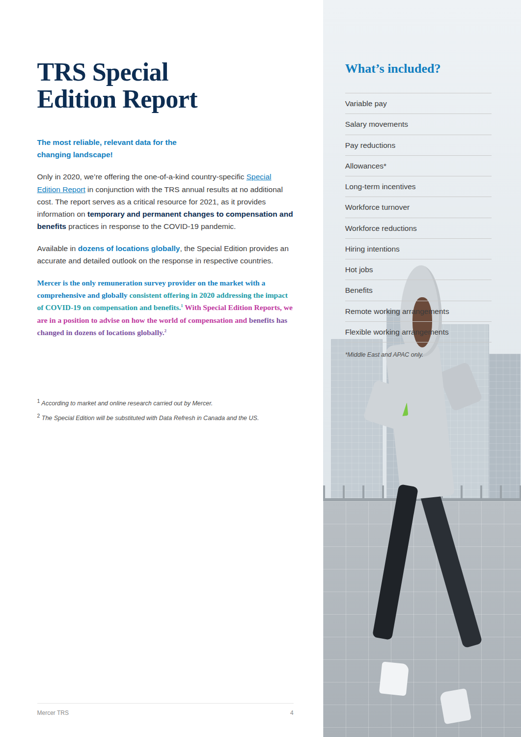What’s included?
Variable pay
Salary movements
Pay reductions
Allowances*
Long-term incentives
Workforce turnover
Workforce reductions
Hiring intentions
Hot jobs
Benefits
Remote working arrangements
Flexible working arrangements
*Middle East and APAC only.
TRS Special
Edition Report
The most reliable, relevant data for the
changing landscape!
Only in 2020, we’re offering the one-of-a-kind country-specific Special Edition Report in conjunction with the TRS annual results at no additional cost. The report serves as a critical resource for 2021, as it provides information on temporary and permanent changes to compensation and benefits practices in response to the COVID-19 pandemic.
Available in dozens of locations globally, the Special Edition provides an accurate and detailed outlook on the response in respective countries.
Mercer is the only remuneration survey provider on the market with a comprehensive and globally consistent offering in 2020 addressing the impact of COVID-19 on compensation and benefits.1 With Special Edition Reports, we are in a position to advise on how the world of compensation and benefits has changed in dozens of locations globally.2
1 According to market and online research carried out by Mercer.
2 The Special Edition will be substituted with Data Refresh in Canada and the US.
Mercer TRS 4